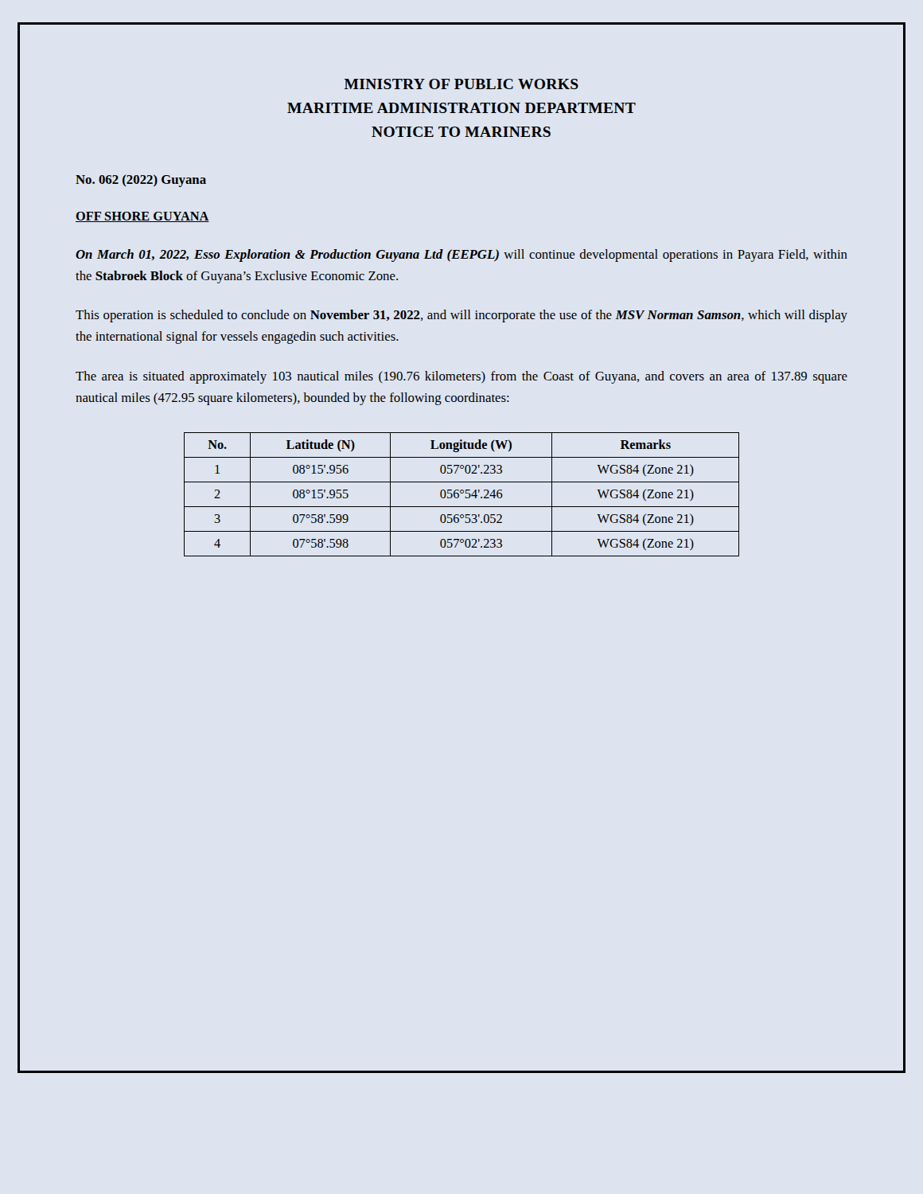MINISTRY OF PUBLIC WORKS
MARITIME ADMINISTRATION DEPARTMENT
NOTICE TO MARINERS
No. 062 (2022) Guyana
OFF SHORE GUYANA
On March 01, 2022, Esso Exploration & Production Guyana Ltd (EEPGL) will continue developmental operations in Payara Field, within the Stabroek Block of Guyana’s Exclusive Economic Zone.
This operation is scheduled to conclude on November 31, 2022, and will incorporate the use of the MSV Norman Samson, which will display the international signal for vessels engagedin such activities.
The area is situated approximately 103 nautical miles (190.76 kilometers) from the Coast of Guyana, and covers an area of 137.89 square nautical miles (472.95 square kilometers), bounded by the following coordinates:
| No. | Latitude (N) | Longitude (W) | Remarks |
| --- | --- | --- | --- |
| 1 | 08°15'.956 | 057°02'.233 | WGS84 (Zone 21) |
| 2 | 08°15'.955 | 056°54'.246 | WGS84 (Zone 21) |
| 3 | 07°58'.599 | 056°53'.052 | WGS84 (Zone 21) |
| 4 | 07°58'.598 | 057°02'.233 | WGS84 (Zone 21) |